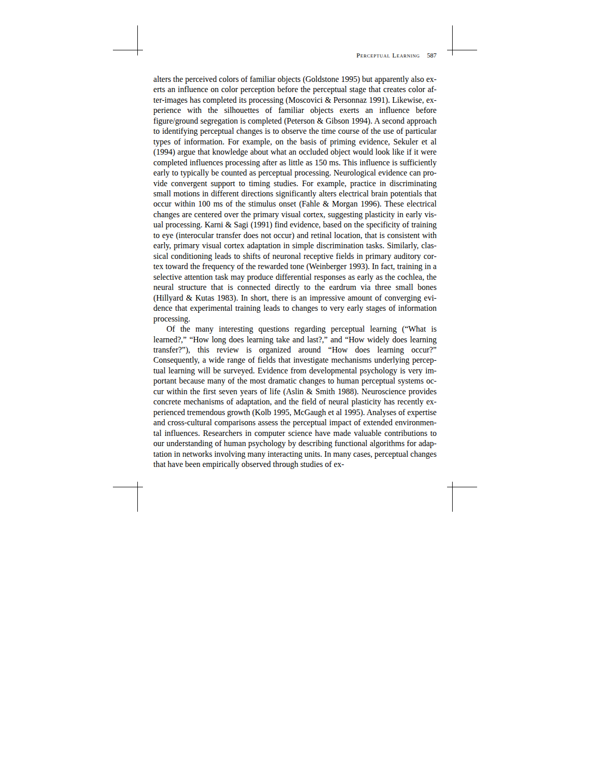Perceptual Learning587
alters the perceived colors of familiar objects (Goldstone 1995) but apparently also exerts an influence on color perception before the perceptual stage that creates color after-images has completed its processing (Moscovici & Personnaz 1991). Likewise, experience with the silhouettes of familiar objects exerts an influence before figure/ground segregation is completed (Peterson & Gibson 1994). A second approach to identifying perceptual changes is to observe the time course of the use of particular types of information. For example, on the basis of priming evidence, Sekuler et al (1994) argue that knowledge about what an occluded object would look like if it were completed influences processing after as little as 150 ms. This influence is sufficiently early to typically be counted as perceptual processing. Neurological evidence can provide convergent support to timing studies. For example, practice in discriminating small motions in different directions significantly alters electrical brain potentials that occur within 100 ms of the stimulus onset (Fahle & Morgan 1996). These electrical changes are centered over the primary visual cortex, suggesting plasticity in early visual processing. Karni & Sagi (1991) find evidence, based on the specificity of training to eye (interocular transfer does not occur) and retinal location, that is consistent with early, primary visual cortex adaptation in simple discrimination tasks. Similarly, classical conditioning leads to shifts of neuronal receptive fields in primary auditory cortex toward the frequency of the rewarded tone (Weinberger 1993). In fact, training in a selective attention task may produce differential responses as early as the cochlea, the neural structure that is connected directly to the eardrum via three small bones (Hillyard & Kutas 1983). In short, there is an impressive amount of converging evidence that experimental training leads to changes to very early stages of information processing.
Of the many interesting questions regarding perceptual learning (“What is learned?,” “How long does learning take and last?,” and “How widely does learning transfer?”), this review is organized around “How does learning occur?” Consequently, a wide range of fields that investigate mechanisms underlying perceptual learning will be surveyed. Evidence from developmental psychology is very important because many of the most dramatic changes to human perceptual systems occur within the first seven years of life (Aslin & Smith 1988). Neuroscience provides concrete mechanisms of adaptation, and the field of neural plasticity has recently experienced tremendous growth (Kolb 1995, McGaugh et al 1995). Analyses of expertise and cross-cultural comparisons assess the perceptual impact of extended environmental influences. Researchers in computer science have made valuable contributions to our understanding of human psychology by describing functional algorithms for adaptation in networks involving many interacting units. In many cases, perceptual changes that have been empirically observed through studies of ex-